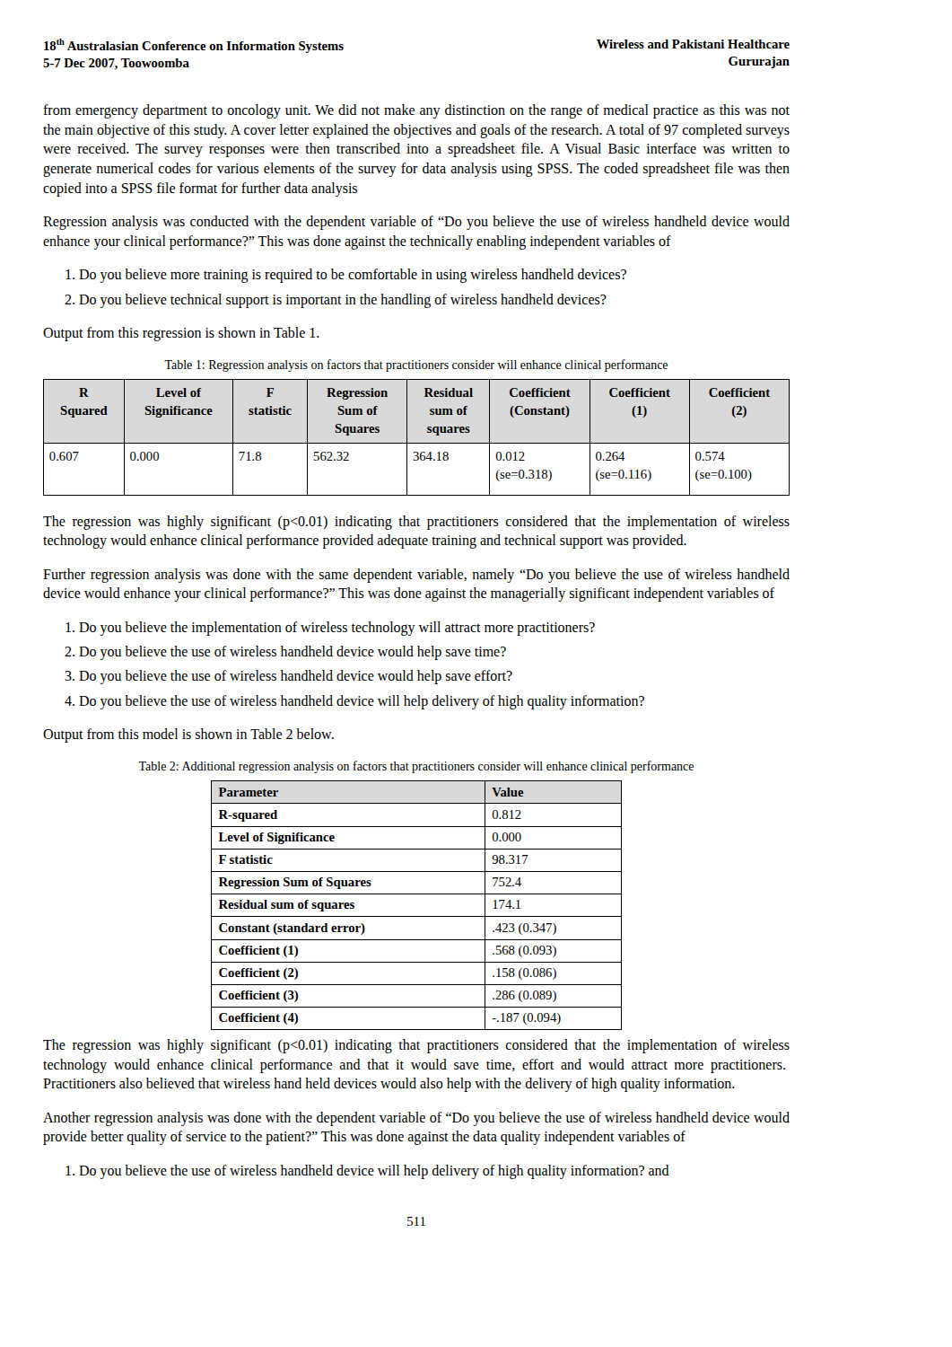18th Australasian Conference on Information Systems
5-7 Dec 2007, Toowoomba
Wireless and Pakistani Healthcare
Gururajan
from emergency department to oncology unit. We did not make any distinction on the range of medical practice as this was not the main objective of this study. A cover letter explained the objectives and goals of the research. A total of 97 completed surveys were received. The survey responses were then transcribed into a spreadsheet file. A Visual Basic interface was written to generate numerical codes for various elements of the survey for data analysis using SPSS. The coded spreadsheet file was then copied into a SPSS file format for further data analysis
Regression analysis was conducted with the dependent variable of “Do you believe the use of wireless handheld device would enhance your clinical performance?” This was done against the technically enabling independent variables of
Do you believe more training is required to be comfortable in using wireless handheld devices?
Do you believe technical support is important in the handling of wireless handheld devices?
Output from this regression is shown in Table 1.
Table 1: Regression analysis on factors that practitioners consider will enhance clinical performance
| R Squared | Level of Significance | F statistic | Regression Sum of Squares | Residual sum of squares | Coefficient (Constant) | Coefficient (1) | Coefficient (2) |
| --- | --- | --- | --- | --- | --- | --- | --- |
| 0.607 | 0.000 | 71.8 | 562.32 | 364.18 | 0.012 (se=0.318) | 0.264 (se=0.116) | 0.574 (se=0.100) |
The regression was highly significant (p<0.01) indicating that practitioners considered that the implementation of wireless technology would enhance clinical performance provided adequate training and technical support was provided.
Further regression analysis was done with the same dependent variable, namely “Do you believe the use of wireless handheld device would enhance your clinical performance?” This was done against the managerially significant independent variables of
Do you believe the implementation of wireless technology will attract more practitioners?
Do you believe the use of wireless handheld device would help save time?
Do you believe the use of wireless handheld device would help save effort?
Do you believe the use of wireless handheld device will help delivery of high quality information?
Output from this model is shown in Table 2 below.
Table 2: Additional regression analysis on factors that practitioners consider will enhance clinical performance
| Parameter | Value |
| --- | --- |
| R-squared | 0.812 |
| Level of Significance | 0.000 |
| F statistic | 98.317 |
| Regression Sum of Squares | 752.4 |
| Residual sum of squares | 174.1 |
| Constant (standard error) | .423 (0.347) |
| Coefficient (1) | .568 (0.093) |
| Coefficient (2) | .158 (0.086) |
| Coefficient (3) | .286 (0.089) |
| Coefficient (4) | -.187 (0.094) |
The regression was highly significant (p<0.01) indicating that practitioners considered that the implementation of wireless technology would enhance clinical performance and that it would save time, effort and would attract more practitioners. Practitioners also believed that wireless hand held devices would also help with the delivery of high quality information.
Another regression analysis was done with the dependent variable of “Do you believe the use of wireless handheld device would provide better quality of service to the patient?” This was done against the data quality independent variables of
Do you believe the use of wireless handheld device will help delivery of high quality information? and
511